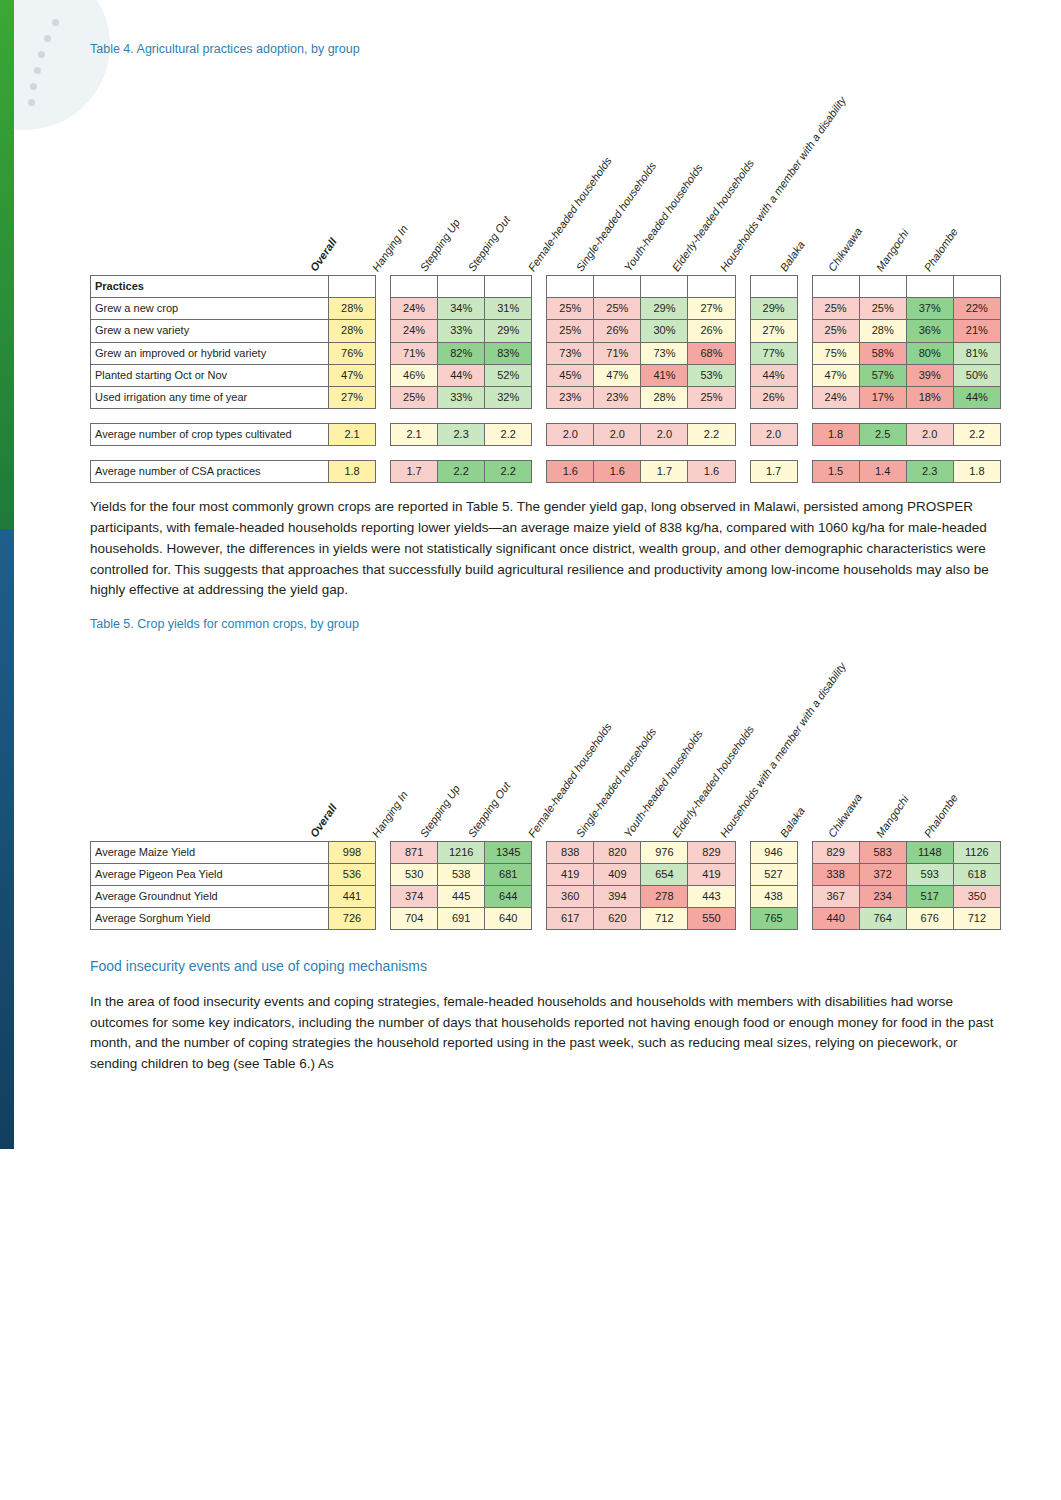Table 4. Agricultural practices adoption, by group
Overall
Hanging In
Stepping Up
Stepping Out
Female-headed households
Single-headed households
Youth-headed households
Elderly-headed households
Households with a member with a disability
Balaka
Chikwawa
Mangochi
Phalombe
| Practices | | | | | | | | | | | | | | | | | |
| Grew a new crop | 28% | | 24% | 34% | 31% | | 25% | 25% | 29% | 27% | | 29% | | 25% | 25% | 37% | 22% |
| Grew a new variety | 28% | | 24% | 33% | 29% | | 25% | 26% | 30% | 26% | | 27% | | 25% | 28% | 36% | 21% |
| Grew an improved or hybrid variety | 76% | | 71% | 82% | 83% | | 73% | 71% | 73% | 68% | | 77% | | 75% | 58% | 80% | 81% |
| Planted starting Oct or Nov | 47% | | 46% | 44% | 52% | | 45% | 47% | 41% | 53% | | 44% | | 47% | 57% | 39% | 50% |
| Used irrigation any time of year | 27% | | 25% | 33% | 32% | | 23% | 23% | 28% | 25% | | 26% | | 24% | 17% | 18% | 44% |
| Average number of crop types cultivated | 2.1 | | 2.1 | 2.3 | 2.2 | | 2.0 | 2.0 | 2.0 | 2.2 | | 2.0 | | 1.8 | 2.5 | 2.0 | 2.2 |
| Average number of CSA practices | 1.8 | | 1.7 | 2.2 | 2.2 | | 1.6 | 1.6 | 1.7 | 1.6 | | 1.7 | | 1.5 | 1.4 | 2.3 | 1.8 |
Yields for the four most commonly grown crops are reported in Table 5. The gender yield gap, long observed in Malawi, persisted among PROSPER participants, with female-headed households reporting lower yields—an average maize yield of 838 kg/ha, compared with 1060 kg/ha for male-headed households. However, the differences in yields were not statistically significant once district, wealth group, and other demographic characteristics were controlled for. This suggests that approaches that successfully build agricultural resilience and productivity among low-income households may also be highly effective at addressing the yield gap.
Table 5. Crop yields for common crops, by group
Overall
Hanging In
Stepping Up
Stepping Out
Female-headed households
Single-headed households
Youth-headed households
Elderly-headed households
Households with a member with a disability
Balaka
Chikwawa
Mangochi
Phalombe
| Average Maize Yield | 998 | | 871 | 1216 | 1345 | | 838 | 820 | 976 | 829 | | 946 | | 829 | 583 | 1148 | 1126 |
| Average Pigeon Pea Yield | 536 | | 530 | 538 | 681 | | 419 | 409 | 654 | 419 | | 527 | | 338 | 372 | 593 | 618 |
| Average Groundnut Yield | 441 | | 374 | 445 | 644 | | 360 | 394 | 278 | 443 | | 438 | | 367 | 234 | 517 | 350 |
| Average Sorghum Yield | 726 | | 704 | 691 | 640 | | 617 | 620 | 712 | 550 | | 765 | | 440 | 764 | 676 | 712 |
Food insecurity events and use of coping mechanisms
In the area of food insecurity events and coping strategies, female-headed households and households with members with disabilities had worse outcomes for some key indicators, including the number of days that households reported not having enough food or enough money for food in the past month, and the number of coping strategies the household reported using in the past week, such as reducing meal sizes, relying on piecework, or sending children to beg (see Table 6.) As